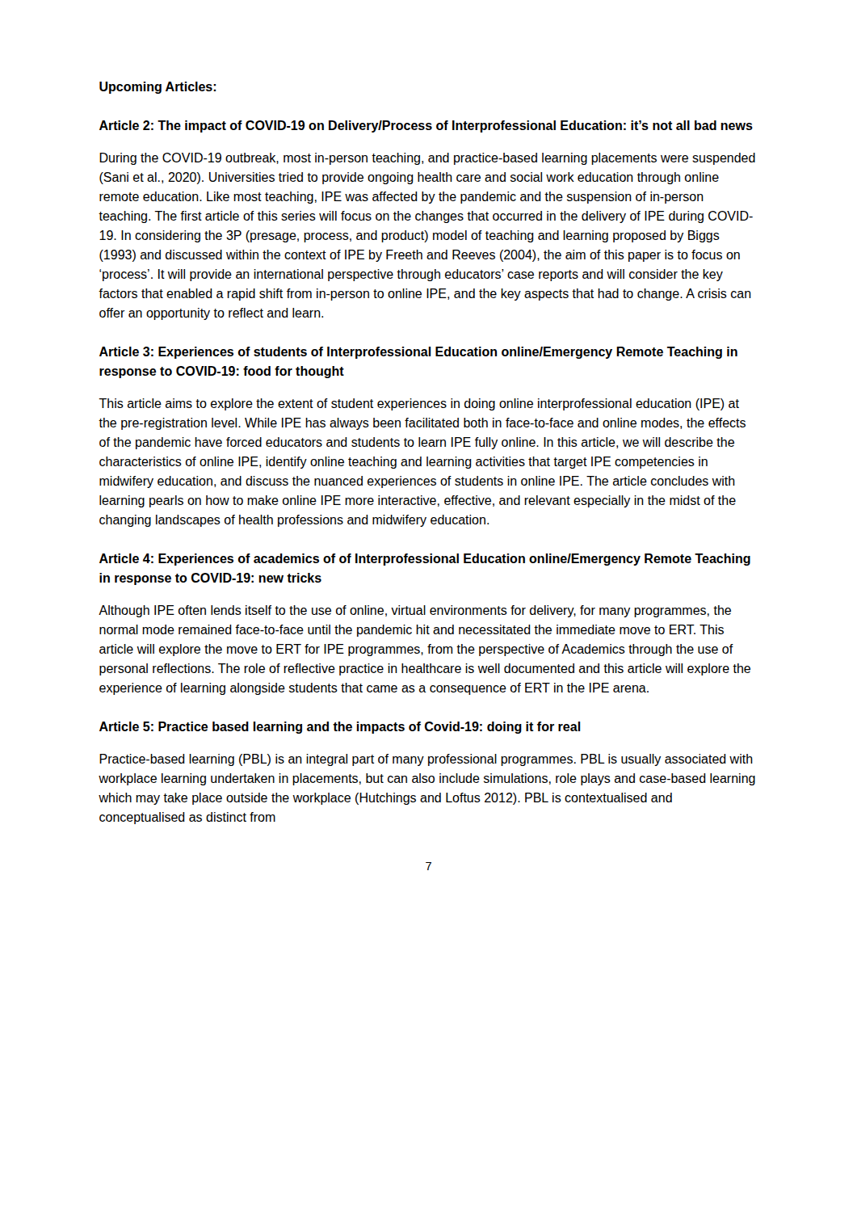Upcoming Articles:
Article 2: The impact of COVID-19 on Delivery/Process of Interprofessional Education: it’s not all bad news
During the COVID-19 outbreak, most in-person teaching, and practice-based learning placements were suspended (Sani et al., 2020). Universities tried to provide ongoing health care and social work education through online remote education. Like most teaching, IPE was affected by the pandemic and the suspension of in-person teaching. The first article of this series will focus on the changes that occurred in the delivery of IPE during COVID-19. In considering the 3P (presage, process, and product) model of teaching and learning proposed by Biggs (1993) and discussed within the context of IPE by Freeth and Reeves (2004), the aim of this paper is to focus on ‘process’. It will provide an international perspective through educators’ case reports and will consider the key factors that enabled a rapid shift from in-person to online IPE, and the key aspects that had to change. A crisis can offer an opportunity to reflect and learn.
Article 3: Experiences of students of Interprofessional Education online/Emergency Remote Teaching in response to COVID-19: food for thought
This article aims to explore the extent of student experiences in doing online interprofessional education (IPE) at the pre-registration level. While IPE has always been facilitated both in face-to-face and online modes, the effects of the pandemic have forced educators and students to learn IPE fully online. In this article, we will describe the characteristics of online IPE, identify online teaching and learning activities that target IPE competencies in midwifery education, and discuss the nuanced experiences of students in online IPE. The article concludes with learning pearls on how to make online IPE more interactive, effective, and relevant especially in the midst of the changing landscapes of health professions and midwifery education.
Article 4: Experiences of academics of of Interprofessional Education online/Emergency Remote Teaching in response to COVID-19: new tricks
Although IPE often lends itself to the use of online, virtual environments for delivery, for many programmes, the normal mode remained face-to-face until the pandemic hit and necessitated the immediate move to ERT. This article will explore the move to ERT for IPE programmes, from the perspective of Academics through the use of personal reflections. The role of reflective practice in healthcare is well documented and this article will explore the experience of learning alongside students that came as a consequence of ERT in the IPE arena.
Article 5: Practice based learning and the impacts of Covid-19: doing it for real
Practice-based learning (PBL) is an integral part of many professional programmes. PBL is usually associated with workplace learning undertaken in placements, but can also include simulations, role plays and case-based learning which may take place outside the workplace (Hutchings and Loftus 2012). PBL is contextualised and conceptualised as distinct from
7